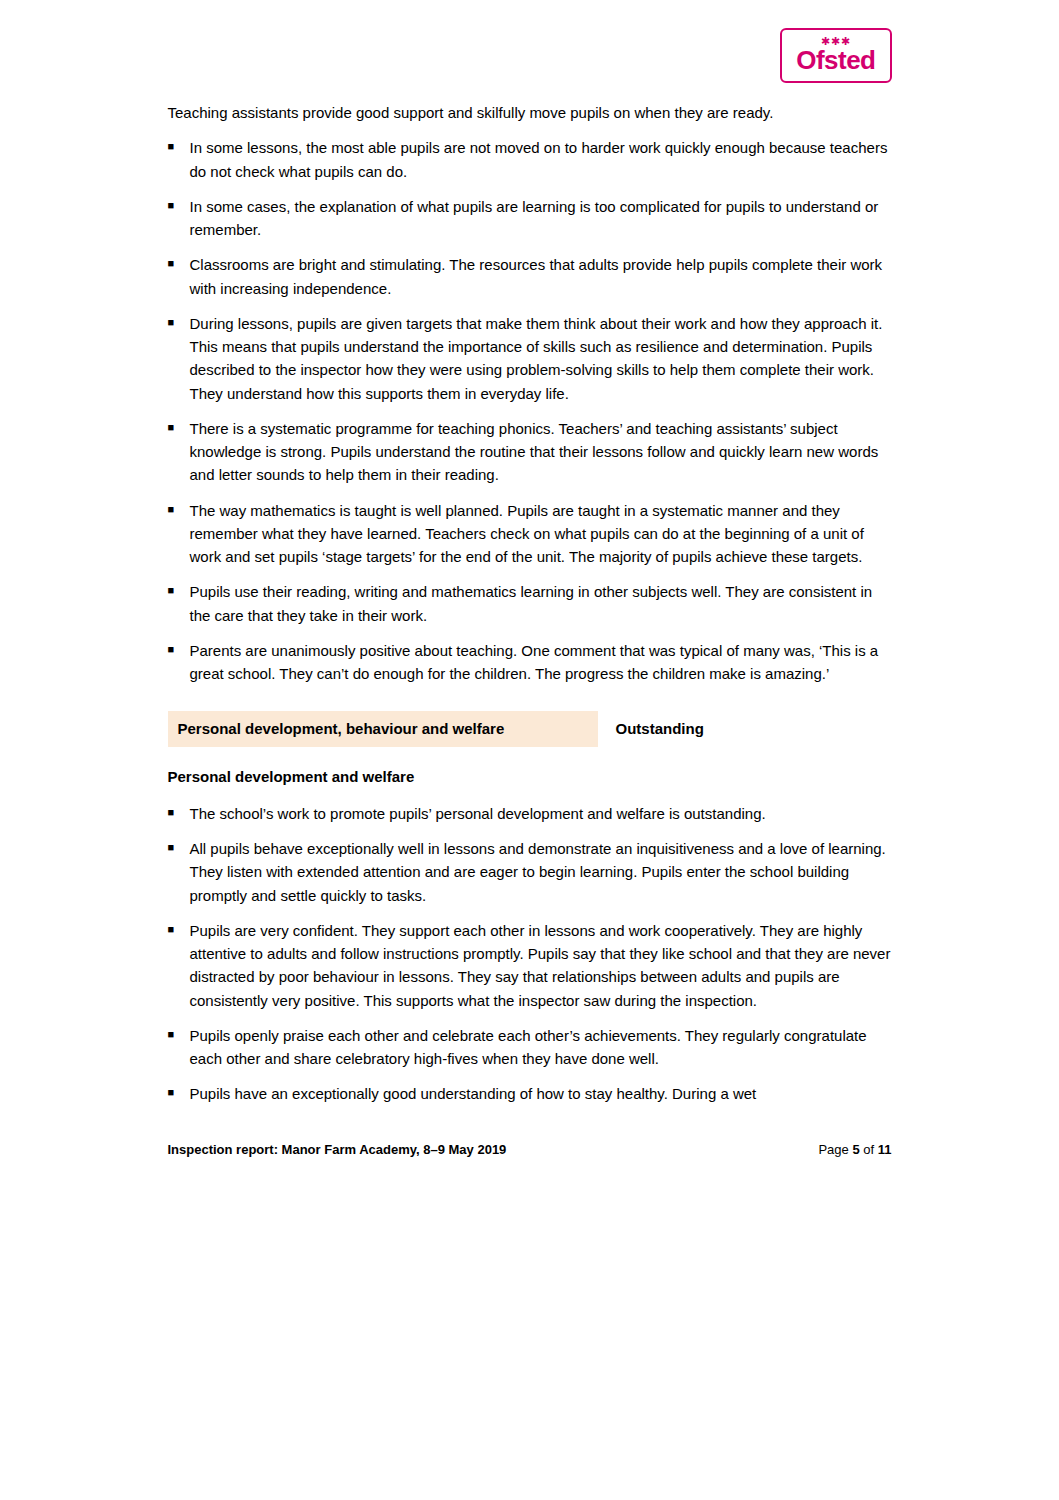✱✱✱
Ofsted
Teaching assistants provide good support and skilfully move pupils on when they are ready.
In some lessons, the most able pupils are not moved on to harder work quickly enough because teachers do not check what pupils can do.
In some cases, the explanation of what pupils are learning is too complicated for pupils to understand or remember.
Classrooms are bright and stimulating. The resources that adults provide help pupils complete their work with increasing independence.
During lessons, pupils are given targets that make them think about their work and how they approach it. This means that pupils understand the importance of skills such as resilience and determination. Pupils described to the inspector how they were using problem-solving skills to help them complete their work. They understand how this supports them in everyday life.
There is a systematic programme for teaching phonics. Teachers’ and teaching assistants’ subject knowledge is strong. Pupils understand the routine that their lessons follow and quickly learn new words and letter sounds to help them in their reading.
The way mathematics is taught is well planned. Pupils are taught in a systematic manner and they remember what they have learned. Teachers check on what pupils can do at the beginning of a unit of work and set pupils ‘stage targets’ for the end of the unit. The majority of pupils achieve these targets.
Pupils use their reading, writing and mathematics learning in other subjects well. They are consistent in the care that they take in their work.
Parents are unanimously positive about teaching. One comment that was typical of many was, ‘This is a great school. They can’t do enough for the children. The progress the children make is amazing.’
Personal development, behaviour and welfare
Outstanding
Personal development and welfare
The school’s work to promote pupils’ personal development and welfare is outstanding.
All pupils behave exceptionally well in lessons and demonstrate an inquisitiveness and a love of learning. They listen with extended attention and are eager to begin learning. Pupils enter the school building promptly and settle quickly to tasks.
Pupils are very confident. They support each other in lessons and work cooperatively. They are highly attentive to adults and follow instructions promptly. Pupils say that they like school and that they are never distracted by poor behaviour in lessons. They say that relationships between adults and pupils are consistently very positive. This supports what the inspector saw during the inspection.
Pupils openly praise each other and celebrate each other’s achievements. They regularly congratulate each other and share celebratory high-fives when they have done well.
Pupils have an exceptionally good understanding of how to stay healthy. During a wet
Inspection report: Manor Farm Academy, 8–9 May 2019
Page 5 of 11